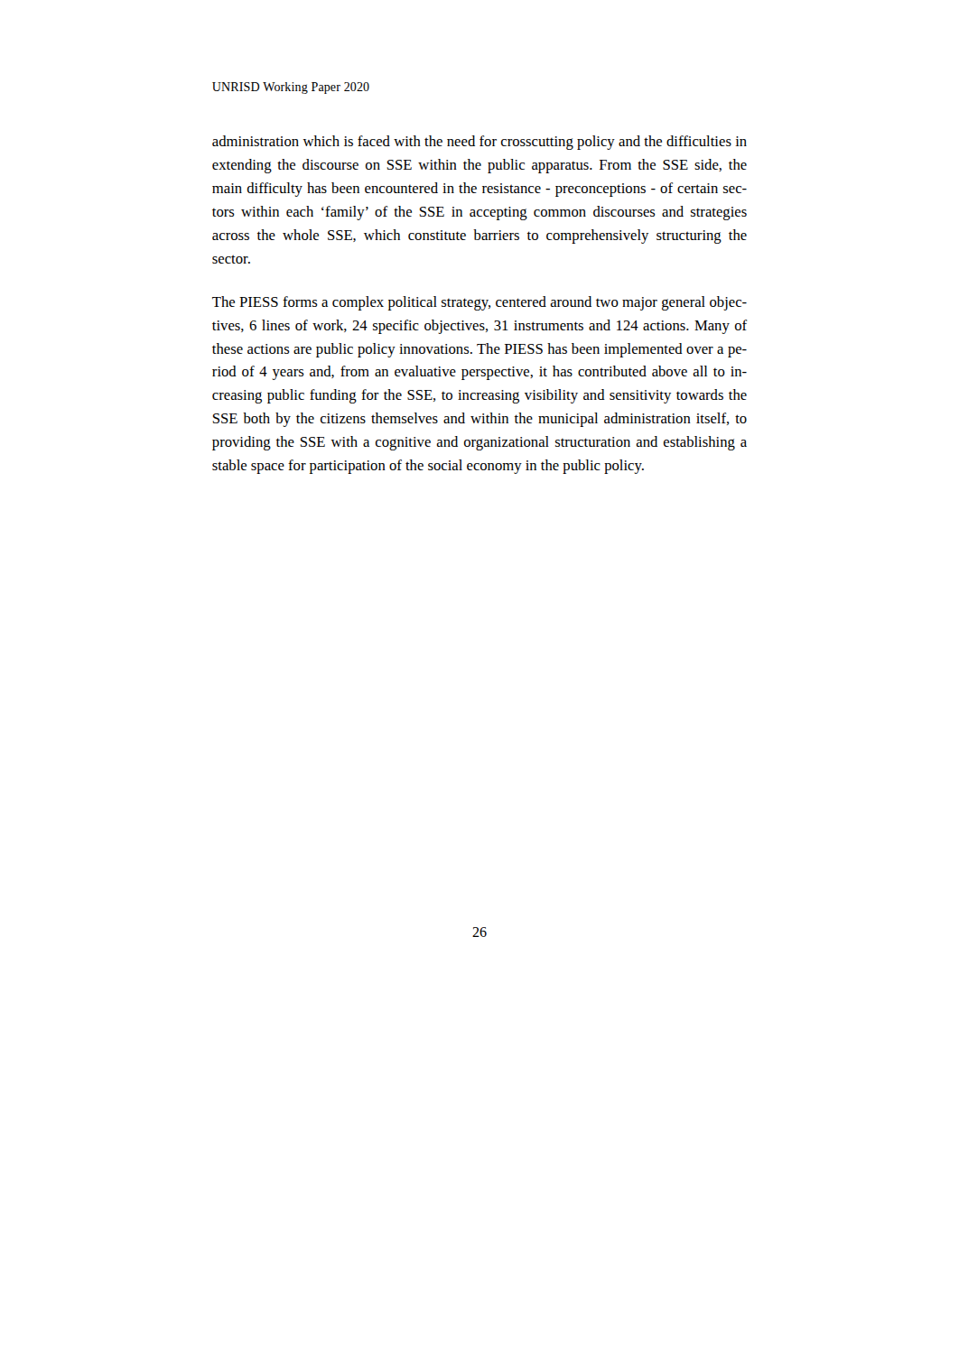UNRISD Working Paper 2020
administration which is faced with the need for crosscutting policy and the difficulties in extending the discourse on SSE within the public apparatus. From the SSE side, the main difficulty has been encountered in the resistance - preconceptions - of certain sectors within each ‘family’ of the SSE in accepting common discourses and strategies across the whole SSE, which constitute barriers to comprehensively structuring the sector.
The PIESS forms a complex political strategy, centered around two major general objectives, 6 lines of work, 24 specific objectives, 31 instruments and 124 actions. Many of these actions are public policy innovations. The PIESS has been implemented over a period of 4 years and, from an evaluative perspective, it has contributed above all to increasing public funding for the SSE, to increasing visibility and sensitivity towards the SSE both by the citizens themselves and within the municipal administration itself, to providing the SSE with a cognitive and organizational structuration and establishing a stable space for participation of the social economy in the public policy.
26